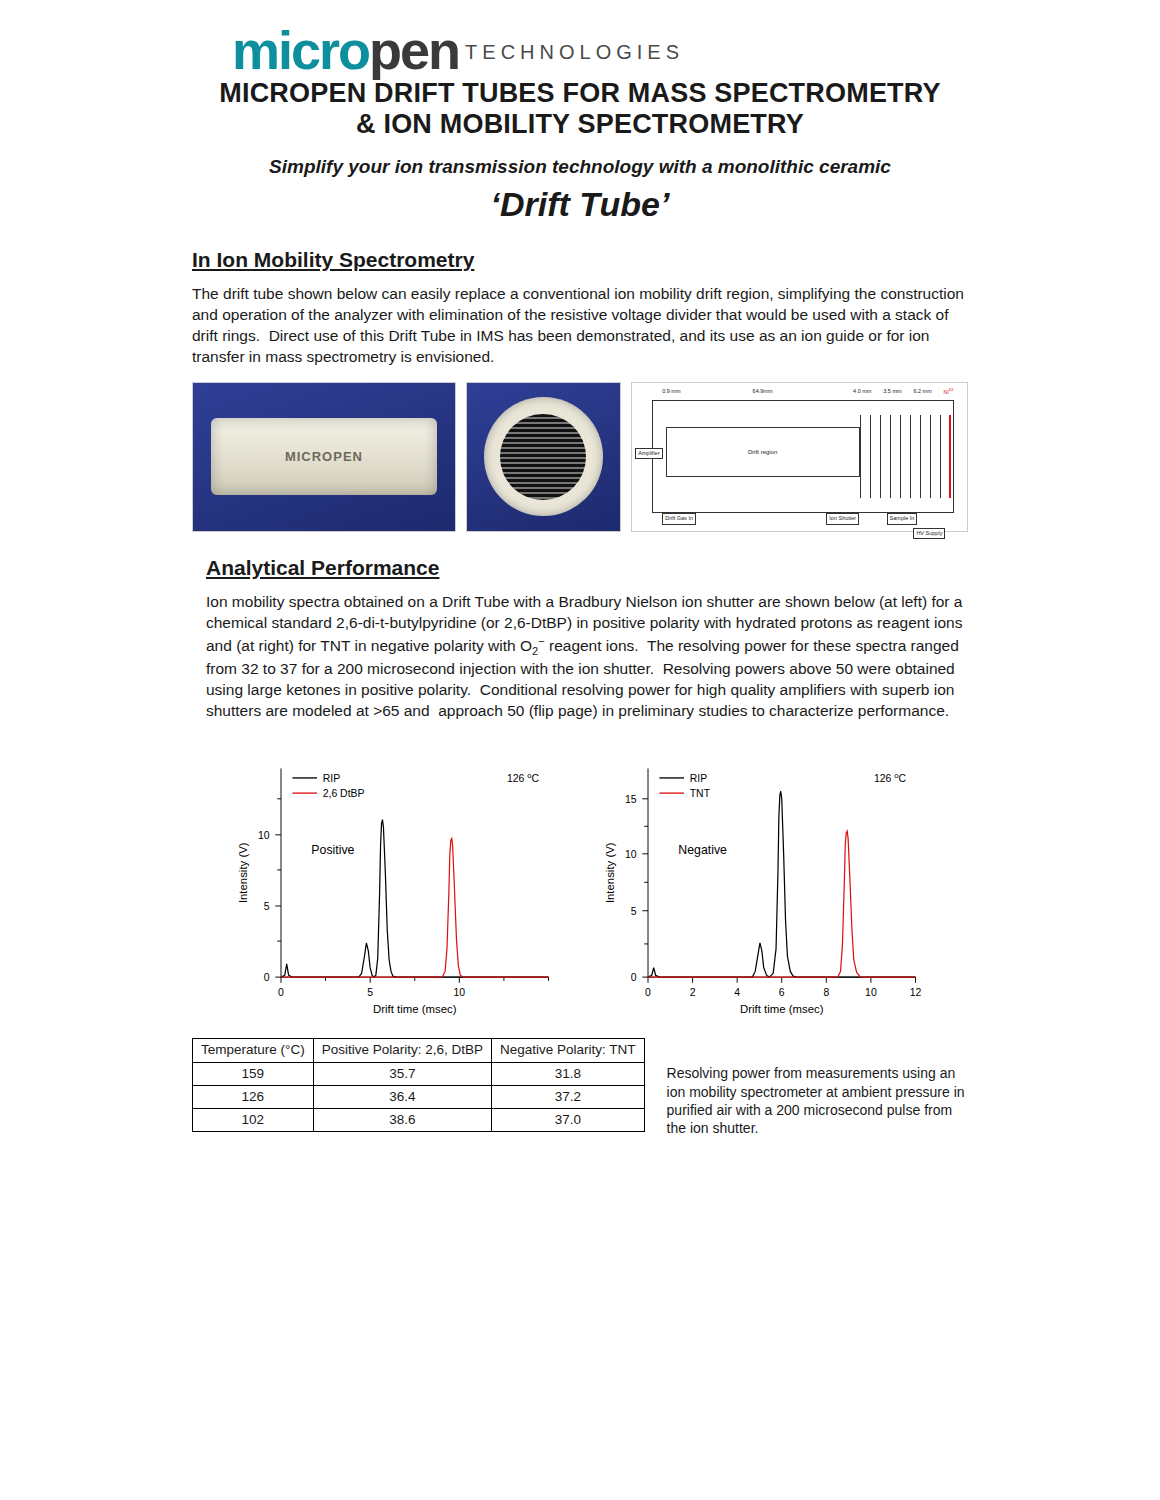micropen
TECHNOLOGIES
MICROPEN DRIFT TUBES FOR MASS SPECTROMETRY
& ION MOBILITY SPECTROMETRY
Simplify your ion transmission technology with a monolithic ceramic
‘Drift Tube’
In Ion Mobility Spectrometry
The drift tube shown below can easily replace a conventional ion mobility drift region, simplifying the construction and operation of the analyzer with elimination of the resistive voltage divider that would be used with a stack of drift rings. Direct use of this Drift Tube in IMS has been demonstrated, and its use as an ion guide or for ion transfer in mass spectrometry is envisioned.
MICROPEN
Drift region
0.9 mm
64.9mm
4.0 mm
3.5 mm
6.2 mm
Ni63
Amplifier
Drift Gas In
Ion Shutter
Sample In
HV Supply
Analytical Performance
Ion mobility spectra obtained on a Drift Tube with a Bradbury Nielson ion shutter are shown below (at left) for a chemical standard 2,6-di-t-butylpyridine (or 2,6-DtBP) in positive polarity with hydrated protons as reagent ions and (at right) for TNT in negative polarity with O2− reagent ions. The resolving power for these spectra ranged from 32 to 37 for a 200 microsecond injection with the ion shutter. Resolving powers above 50 were obtained using large ketones in positive polarity. Conditional resolving power for high quality amplifiers with superb ion shutters are modeled at >65 and approach 50 (flip page) in preliminary studies to characterize performance.
0 5 10 0 5 10 Drift time (msec) Intensity (V) RIP 2,6 DtBP 126 oC Positive
0 5 10 15 0 2 4 6 8 10 12 Drift time (msec) Intensity (V) RIP TNT 126 oC Negative
| Temperature (°C) | Positive Polarity: 2,6, DtBP | Negative Polarity: TNT |
| --- | --- | --- |
| 159 | 35.7 | 31.8 |
| 126 | 36.4 | 37.2 |
| 102 | 38.6 | 37.0 |
Resolving power from measurements using an ion mobility spectrometer at ambient pressure in purified air with a 200 microsecond pulse from the ion shutter.